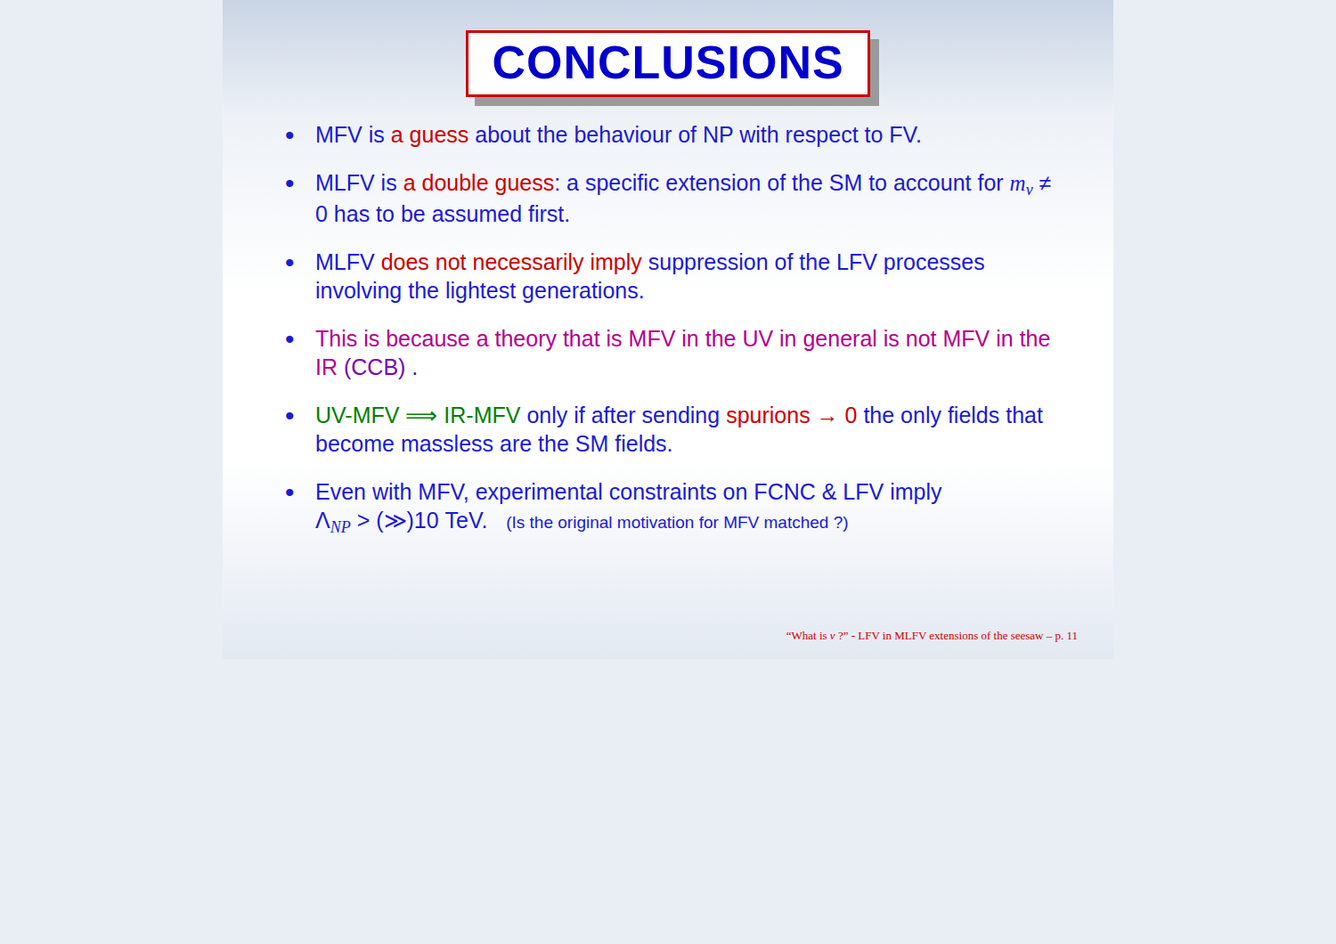CONCLUSIONS
MFV is a guess about the behaviour of NP with respect to FV.
MLFV is a double guess: a specific extension of the SM to account for mν ≠ 0 has to be assumed first.
MLFV does not necessarily imply suppression of the LFV processes involving the lightest generations.
This is because a theory that is MFV in the UV in general is not MFV in the IR (CCB) .
UV-MFV ⟹ IR-MFV only if after sending spurions → 0 the only fields that become massless are the SM fields.
Even with MFV, experimental constraints on FCNC & LFV imply
ΛNP > (≫)10 TeV. (Is the original motivation for MFV matched ?)
“What is ν ?” - LFV in MLFV extensions of the seesaw – p. 11